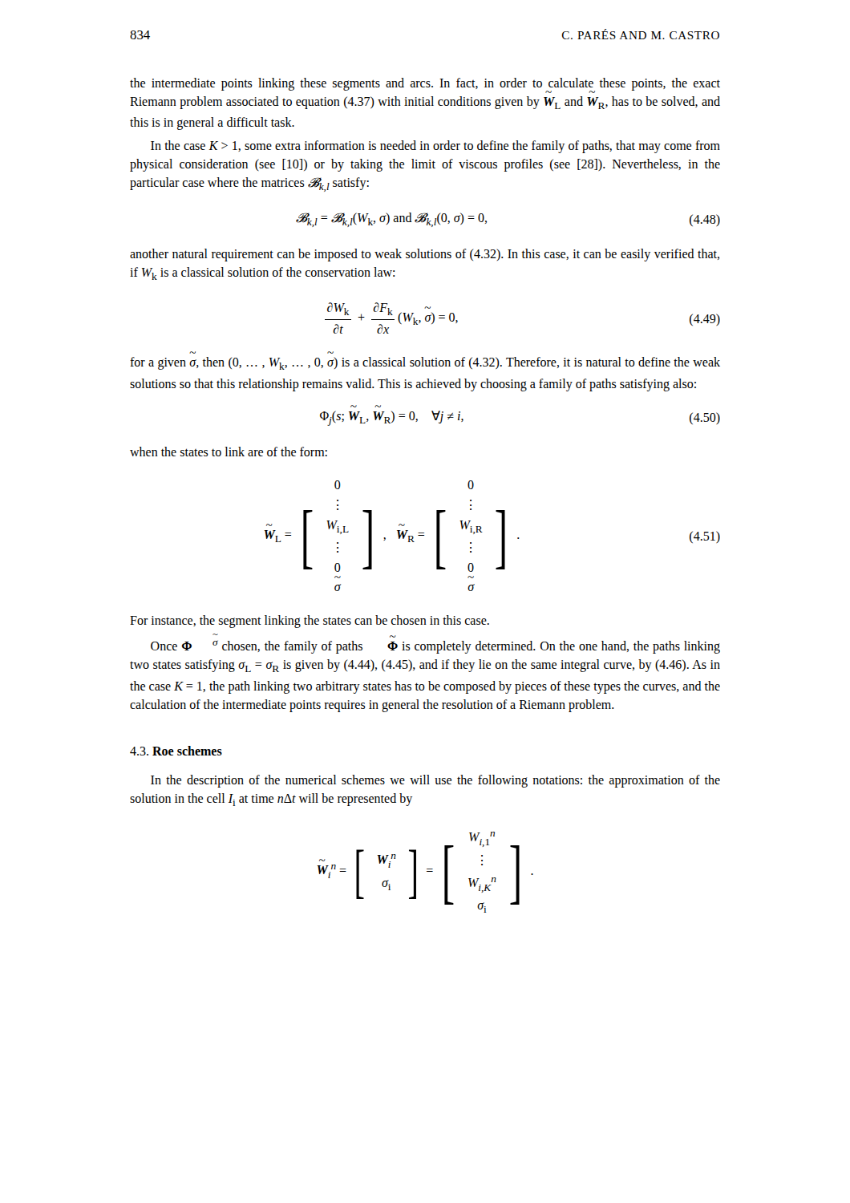834 C. PARÉS AND M. CASTRO
the intermediate points linking these segments and arcs. In fact, in order to calculate these points, the exact Riemann problem associated to equation (4.37) with initial conditions given by ~WL and ~WR, has to be solved, and this is in general a difficult task.
In the case K > 1, some extra information is needed in order to define the family of paths, that may come from physical consideration (see [10]) or by taking the limit of viscous profiles (see [28]). Nevertheless, in the particular case where the matrices 𝓑k,l satisfy:
𝓑k,l = 𝓑k,l(Wk, σ) and 𝓑k,l(0, σ) = 0, (4.48)
another natural requirement can be imposed to weak solutions of (4.32). In this case, it can be easily verified that, if Wk is a classical solution of the conservation law:
∂Wk ∂t + ∂Fk ∂x (Wk, ~σ) = 0, (4.49)
for a given ~σ, then (0, … , Wk, … , 0, ~σ) is a classical solution of (4.32). Therefore, it is natural to define the weak solutions so that this relationship remains valid. This is achieved by choosing a family of paths satisfying also:
Φj(s; ~WL, ~WR) = 0, ∀j ≠ i, (4.50)
when the states to link are of the form:
~WL = [
| 0 |
| ⋮ |
| W i,L |
| ⋮ |
| 0 |
| ~ σ |
] , ~WR = [
| 0 |
| ⋮ |
| W i,R |
| ⋮ |
| 0 |
| ~ σ |
] . (4.51)
For instance, the segment linking the states can be chosen in this case.
Once Φ~σ chosen, the family of paths ~Φ is completely determined. On the one hand, the paths linking two states satisfying σL = σR is given by (4.44), (4.45), and if they lie on the same integral curve, by (4.46). As in the case K = 1, the path linking two arbitrary states has to be composed by pieces of these types the curves, and the calculation of the intermediate points requires in general the resolution of a Riemann problem.
4.3. Roe schemes
In the description of the numerical schemes we will use the following notations: the approximation of the solution in the cell Ii at time n Δt will be represented by
~Win = [
| W i n |
| σ i |
] = [
| W i ,1 n |
| ⋮ |
| W i,K n |
| σ i |
] .